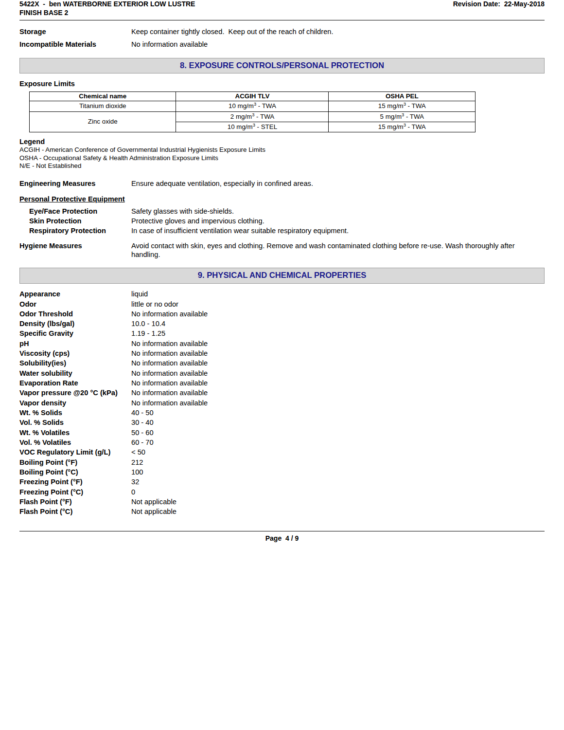5422X - ben WATERBORNE EXTERIOR LOW LUSTRE
FINISH BASE 2
Revision Date: 22-May-2018
Storage
Keep container tightly closed. Keep out of the reach of children.
Incompatible Materials
No information available
8. EXPOSURE CONTROLS/PERSONAL PROTECTION
Exposure Limits
| Chemical name | ACGIH TLV | OSHA PEL |
| --- | --- | --- |
| Titanium dioxide | 10 mg/m 3 - TWA | 15 mg/m 3 - TWA |
| Zinc oxide | 2 mg/m 3 - TWA | 5 mg/m 3 - TWA |
| 10 mg/m 3 - STEL | 15 mg/m 3 - TWA |
Legend
ACGIH - American Conference of Governmental Industrial Hygienists Exposure Limits
OSHA - Occupational Safety & Health Administration Exposure Limits
N/E - Not Established
Engineering Measures
Ensure adequate ventilation, especially in confined areas.
Personal Protective Equipment
Eye/Face Protection
Safety glasses with side-shields.
Skin Protection
Protective gloves and impervious clothing.
Respiratory Protection
In case of insufficient ventilation wear suitable respiratory equipment.
Hygiene Measures
Avoid contact with skin, eyes and clothing. Remove and wash contaminated clothing before re-use. Wash thoroughly after handling.
9. PHYSICAL AND CHEMICAL PROPERTIES
Appearance
liquid
Odor
little or no odor
Odor Threshold
No information available
Density (lbs/gal)
10.0 - 10.4
Specific Gravity
1.19 - 1.25
pH
No information available
Viscosity (cps)
No information available
Solubility(ies)
No information available
Water solubility
No information available
Evaporation Rate
No information available
Vapor pressure @20 °C (kPa)
No information available
Vapor density
No information available
Wt. % Solids
40 - 50
Vol. % Solids
30 - 40
Wt. % Volatiles
50 - 60
Vol. % Volatiles
60 - 70
VOC Regulatory Limit (g/L)
< 50
Boiling Point (°F)
212
Boiling Point (°C)
100
Freezing Point (°F)
32
Freezing Point (°C)
0
Flash Point (°F)
Not applicable
Flash Point (°C)
Not applicable
Page 4 / 9